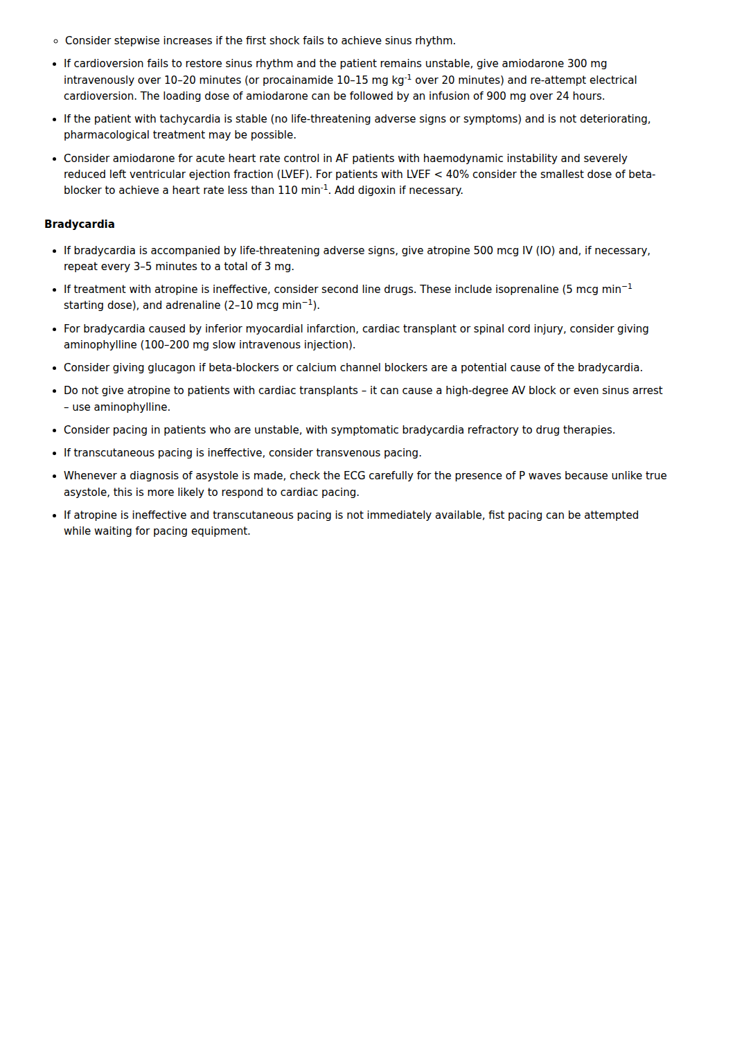Consider stepwise increases if the first shock fails to achieve sinus rhythm.
If cardioversion fails to restore sinus rhythm and the patient remains unstable, give amiodarone 300 mg intravenously over 10–20 minutes (or procainamide 10–15 mg kg-1 over 20 minutes) and re-attempt electrical cardioversion. The loading dose of amiodarone can be followed by an infusion of 900 mg over 24 hours.
If the patient with tachycardia is stable (no life-threatening adverse signs or symptoms) and is not deteriorating, pharmacological treatment may be possible.
Consider amiodarone for acute heart rate control in AF patients with haemodynamic instability and severely reduced left ventricular ejection fraction (LVEF). For patients with LVEF < 40% consider the smallest dose of beta-blocker to achieve a heart rate less than 110 min-1. Add digoxin if necessary.
Bradycardia
If bradycardia is accompanied by life-threatening adverse signs, give atropine 500 mcg IV (IO) and, if necessary, repeat every 3–5 minutes to a total of 3 mg.
If treatment with atropine is ineffective, consider second line drugs. These include isoprenaline (5 mcg min−1 starting dose), and adrenaline (2–10 mcg min−1).
For bradycardia caused by inferior myocardial infarction, cardiac transplant or spinal cord injury, consider giving aminophylline (100–200 mg slow intravenous injection).
Consider giving glucagon if beta-blockers or calcium channel blockers are a potential cause of the bradycardia.
Do not give atropine to patients with cardiac transplants – it can cause a high-degree AV block or even sinus arrest – use aminophylline.
Consider pacing in patients who are unstable, with symptomatic bradycardia refractory to drug therapies.
If transcutaneous pacing is ineffective, consider transvenous pacing.
Whenever a diagnosis of asystole is made, check the ECG carefully for the presence of P waves because unlike true asystole, this is more likely to respond to cardiac pacing.
If atropine is ineffective and transcutaneous pacing is not immediately available, fist pacing can be attempted while waiting for pacing equipment.